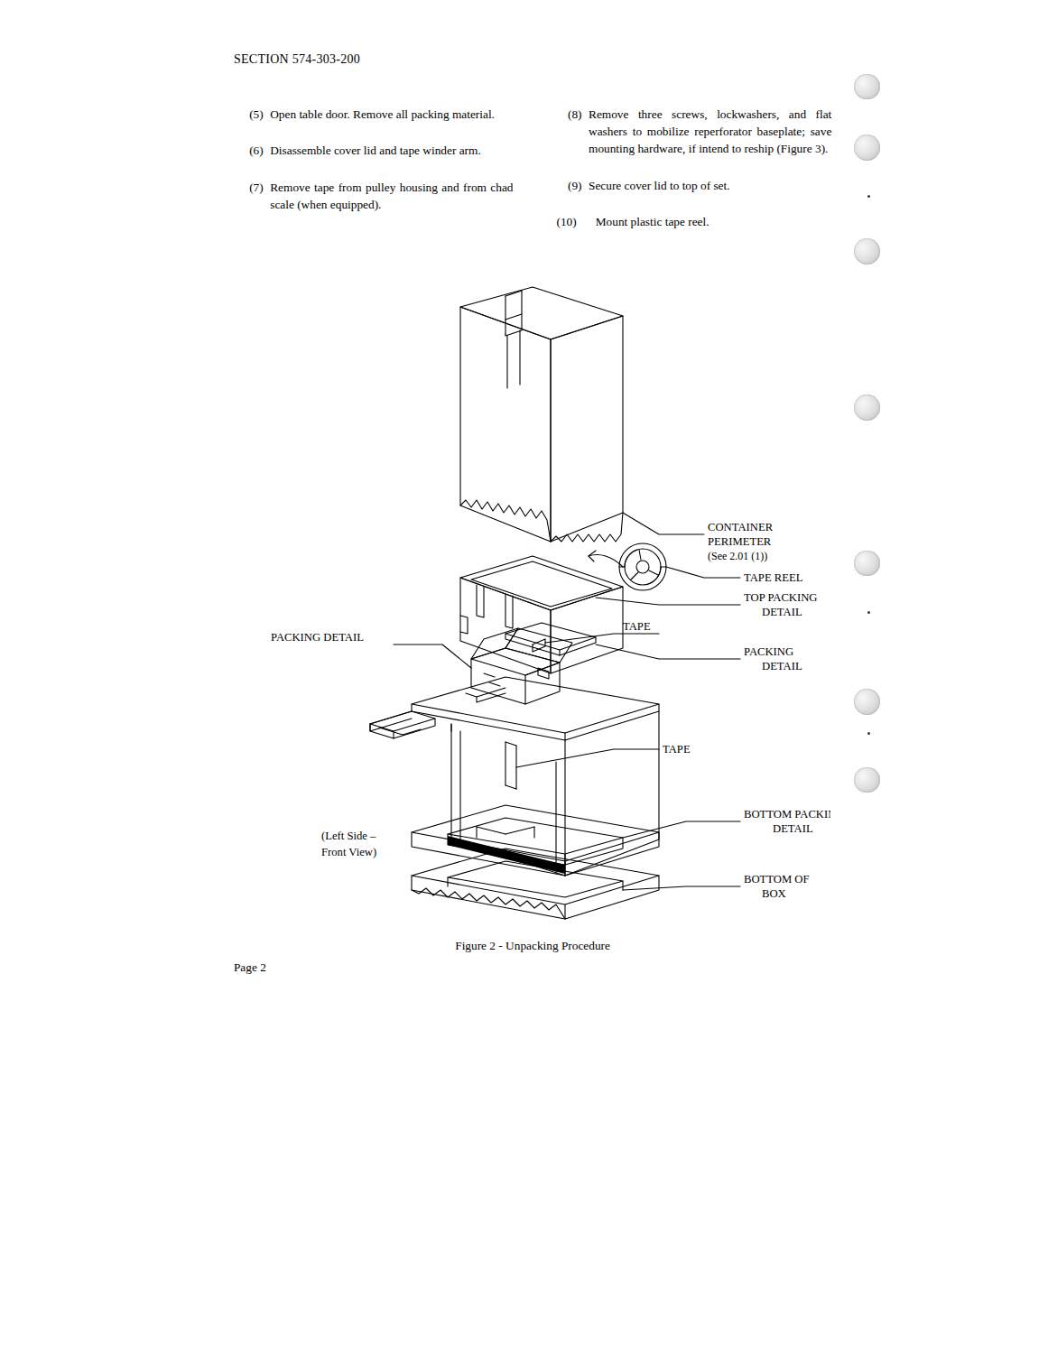SECTION 574-303-200
(5)
Open table door. Remove all packing material.
(6)
Disassemble cover lid and tape winder arm.
(7)
Remove tape from pulley housing and from chad scale (when equipped).
(8)
Remove three screws, lockwashers, and flat washers to mobilize reperforator baseplate; save mounting hardware, if intend to reship (Figure 3).
(9)
Secure cover lid to top of set.
(10)
Mount plastic tape reel.
CONTAINER PERIMETER (See 2.01 (1)) TAPE REEL TOP PACKING DETAIL TAPE PACKING DETAIL PACKING DETAIL TAPE BOTTOM PACKING DETAIL BOTTOM OF BOX (Left Side – Front View)
Figure 2 - Unpacking Procedure
Page 2